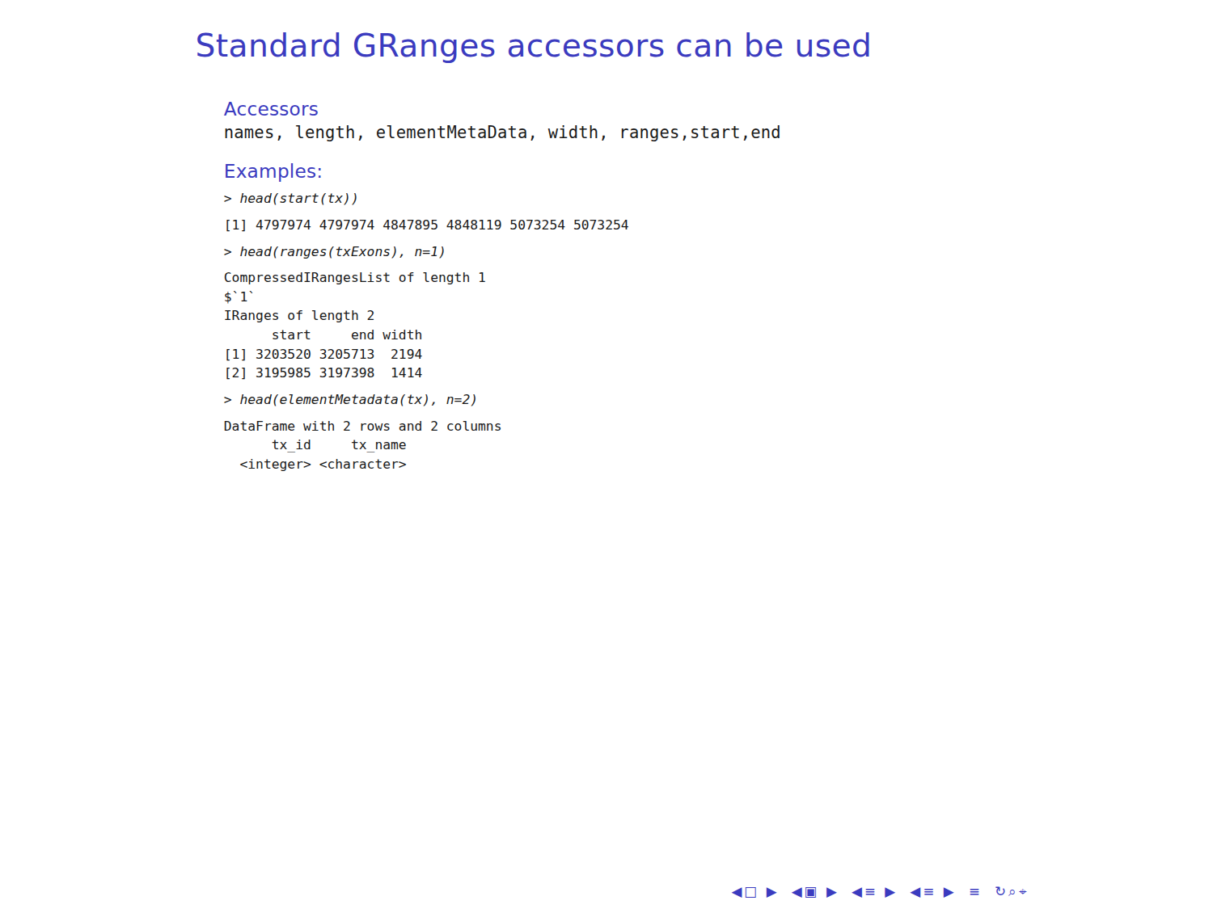Standard GRanges accessors can be used
Accessors
names, length, elementMetaData, width, ranges,start,end
Examples:
> head(start(tx))
[1] 4797974 4797974 4847895 4848119 5073254 5073254
> head(ranges(txExons), n=1)
CompressedIRangesList of length 1
$`1`
IRanges of length 2
      start     end width
[1] 3203520 3205713  2194
[2] 3195985 3197398  1414
> head(elementMetadata(tx), n=2)
DataFrame with 2 rows and 2 columns
      tx_id     tx_name
  <integer> <character>
◀□ ▶ ◀▣ ▶ ◀≡ ▶ ◀≡ ▶ ≡ ↻⌕⌖